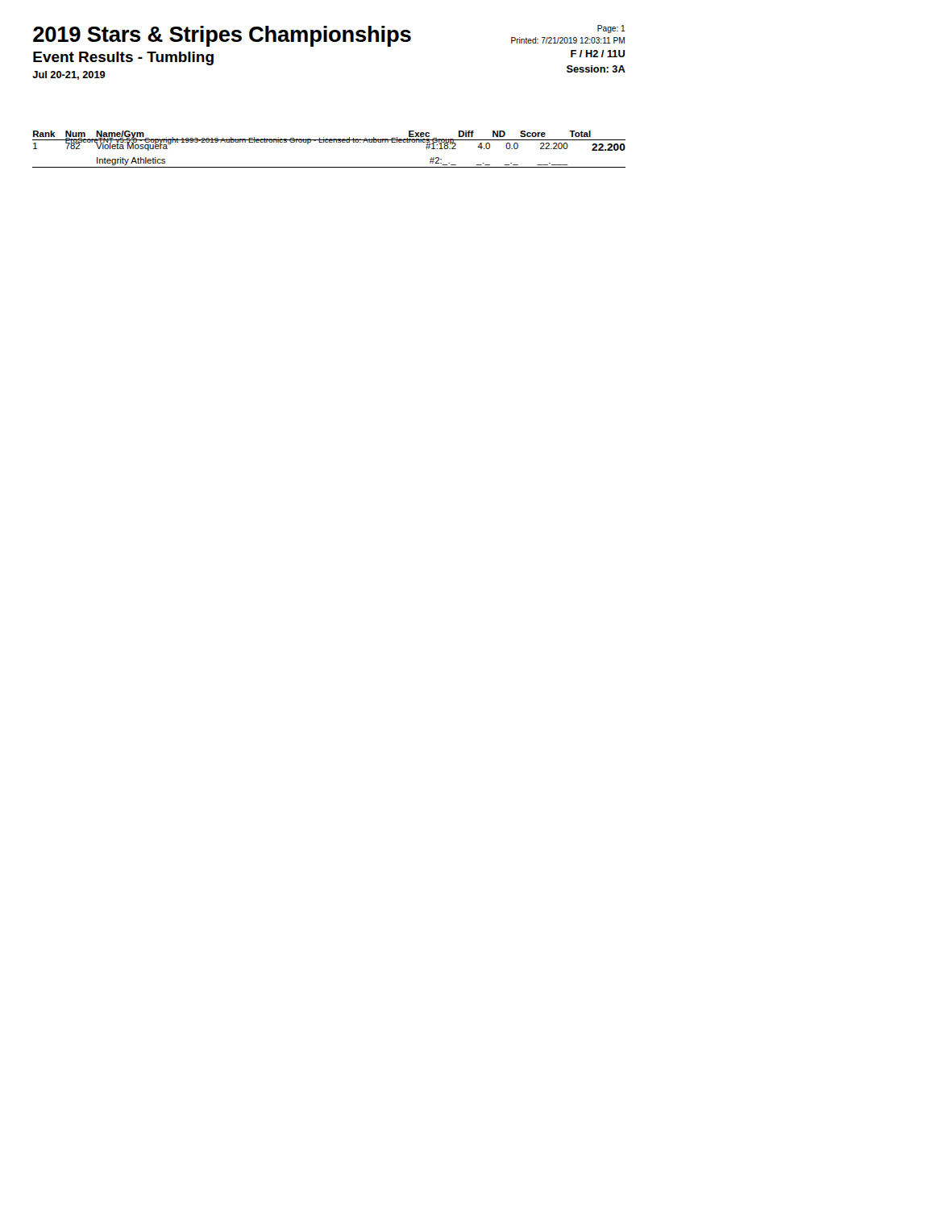Page: 1
Printed: 7/21/2019 12:03:11 PM
F / H2 / 11U
Session: 3A
2019 Stars & Stripes Championships
Event Results - Tumbling
Jul 20-21, 2019
| Rank | Num | Name/Gym | Exec | Diff | ND | Score | Total |
| --- | --- | --- | --- | --- | --- | --- | --- |
| 1 | 782 | Violeta Mosquera | #1: 18.2 | 4.0 | 0.0 | 22.200 | 22.200 |
| | | Integrity Athletics | #2: _._ | _._ | _._ | __.___ | |
ProScoreTNT v5.5.0 - Copyright 1993-2019 Auburn Electronics Group - Licensed to: Auburn Electronics Group